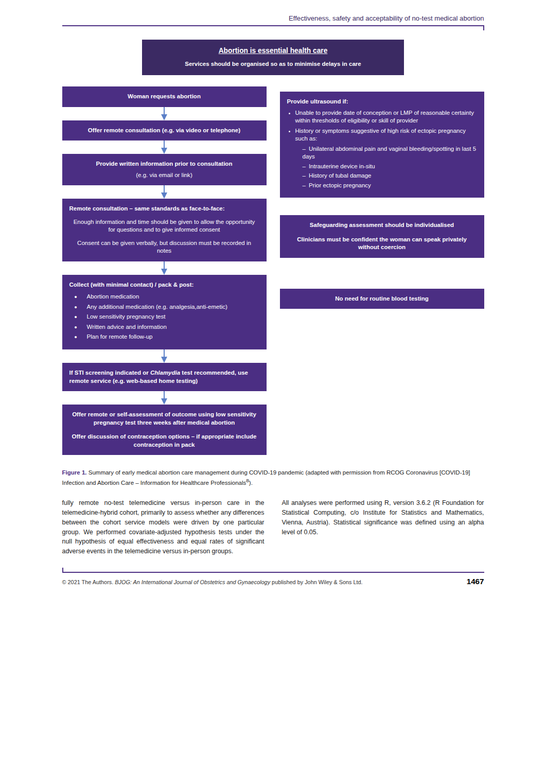Effectiveness, safety and acceptability of no-test medical abortion
Abortion is essential health care Services should be organised so as to minimise delays in care
Woman requests abortion
Offer remote consultation (e.g. via video or telephone)
Provide written information prior to consultation
(e.g. via email or link)
Remote consultation – same standards as face-to-face:
Enough information and time should be given to allow the opportunity for questions and to give informed consent
Consent can be given verbally, but discussion must be recorded in notes
Collect (with minimal contact) / pack & post:
Abortion medication
Any additional medication (e.g. analgesia,anti-emetic)
Low sensitivity pregnancy test
Written advice and information
Plan for remote follow-up
If STI screening indicated or Chlamydia test recommended, use remote service (e.g. web-based home testing)
Offer remote or self-assessment of outcome using low sensitivity pregnancy test three weeks after medical abortion
Offer discussion of contraception options – if appropriate include contraception in pack
Provide ultrasound if:
Unable to provide date of conception or LMP of reasonable certainty within thresholds of eligibility or skill of provider
History or symptoms suggestive of high risk of ectopic pregnancy such as:
Unilateral abdominal pain and vaginal bleeding/spotting in last 5 days
Intrauterine device in-situ
History of tubal damage
Prior ectopic pregnancy
Safeguarding assessment should be individualised
Clinicians must be confident the woman can speak privately without coercion
No need for routine blood testing
Figure 1. Summary of early medical abortion care management during COVID-19 pandemic (adapted with permission from RCOG Coronavirus [COVID-19] Infection and Abortion Care – Information for Healthcare Professionals8).
fully remote no-test telemedicine versus in-person care in the telemedicine-hybrid cohort, primarily to assess whether any differences between the cohort service models were driven by one particular group. We performed covariate-adjusted hypothesis tests under the null hypothesis of equal effectiveness and equal rates of significant adverse events in the telemedicine versus in-person groups.
All analyses were performed using R, version 3.6.2 (R Foundation for Statistical Computing, c/o Institute for Statistics and Mathematics, Vienna, Austria). Statistical significance was defined using an alpha level of 0.05.
© 2021 The Authors. BJOG: An International Journal of Obstetrics and Gynaecology published by John Wiley & Sons Ltd.
1467